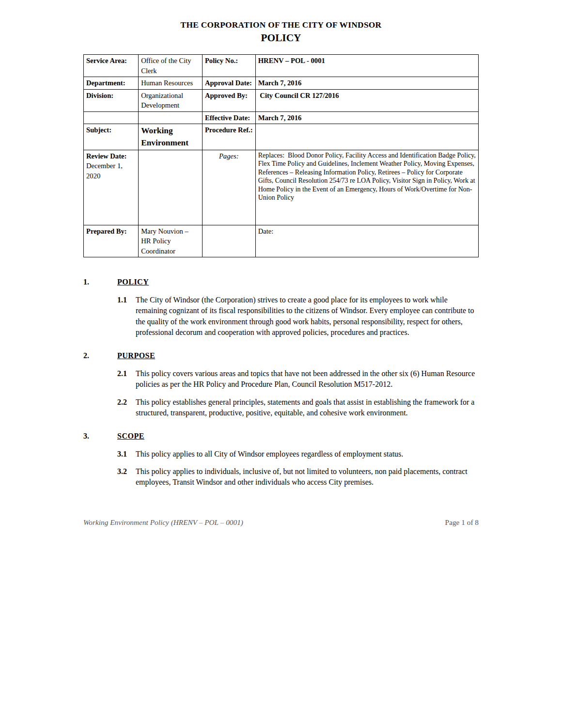THE CORPORATION OF THE CITY OF WINDSOR
POLICY
| Service Area: | Office of the City Clerk | Policy No.: | HRENV – POL - 0001 |
| Department: | Human Resources | Approval Date: | March 7, 2016 |
| Division: | Organizational Development | Approved By: | City Council CR 127/2016 |
| | | Effective Date: | March 7, 2016 |
| Subject: | Working Environment | Procedure Ref.: | |
| Review Date: December 1, 2020 | | Pages: | Replaces: Blood Donor Policy, Facility Access and Identification Badge Policy, Flex Time Policy and Guidelines, Inclement Weather Policy, Moving Expenses, References – Releasing Information Policy, Retirees – Policy for Corporate Gifts, Council Resolution 254/73 re LOA Policy, Visitor Sign in Policy, Work at Home Policy in the Event of an Emergency, Hours of Work/Overtime for Non-Union Policy |
| Prepared By: | Mary Nouvion – HR Policy Coordinator | | Date: |
1. POLICY
1.1 The City of Windsor (the Corporation) strives to create a good place for its employees to work while remaining cognizant of its fiscal responsibilities to the citizens of Windsor. Every employee can contribute to the quality of the work environment through good work habits, personal responsibility, respect for others, professional decorum and cooperation with approved policies, procedures and practices.
2. PURPOSE
2.1 This policy covers various areas and topics that have not been addressed in the other six (6) Human Resource policies as per the HR Policy and Procedure Plan, Council Resolution M517-2012.
2.2 This policy establishes general principles, statements and goals that assist in establishing the framework for a structured, transparent, productive, positive, equitable, and cohesive work environment.
3. SCOPE
3.1 This policy applies to all City of Windsor employees regardless of employment status.
3.2 This policy applies to individuals, inclusive of, but not limited to volunteers, non paid placements, contract employees, Transit Windsor and other individuals who access City premises.
Working Environment Policy (HRENV – POL – 0001) Page 1 of 8